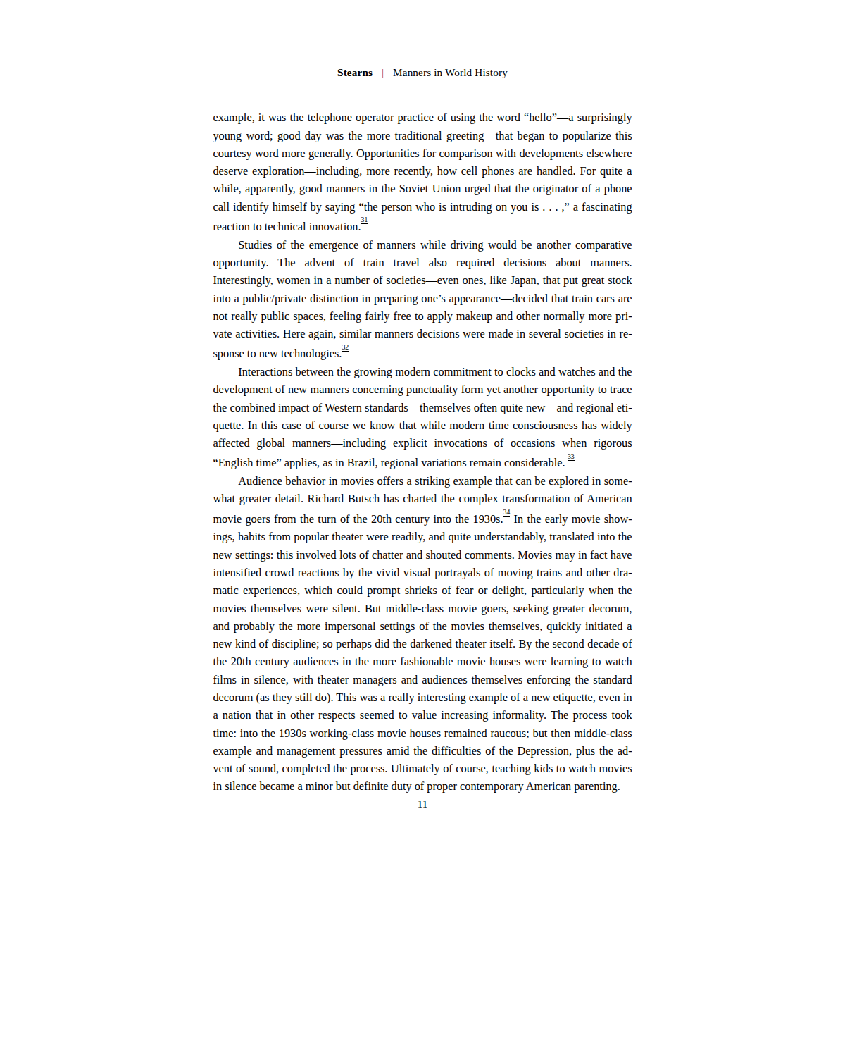Stearns|Manners in World History
example, it was the telephone operator practice of using the word “hello”—a surprisingly young word; good day was the more traditional greeting—that began to popularize this courtesy word more generally. Opportunities for comparison with developments elsewhere deserve exploration—including, more recently, how cell phones are handled. For quite a while, apparently, good manners in the Soviet Union urged that the originator of a phone call identify himself by saying “the person who is intruding on you is . . . ,” a fascinating reaction to technical innovation.31
Studies of the emergence of manners while driving would be another comparative opportunity. The advent of train travel also required decisions about manners. Interestingly, women in a number of societies—even ones, like Japan, that put great stock into a public/private distinction in preparing one’s appearance—decided that train cars are not really public spaces, feeling fairly free to apply makeup and other normally more private activities. Here again, similar manners decisions were made in several societies in response to new technologies.32
Interactions between the growing modern commitment to clocks and watches and the development of new manners concerning punctuality form yet another opportunity to trace the combined impact of Western standards—themselves often quite new—and regional etiquette. In this case of course we know that while modern time consciousness has widely affected global manners—including explicit invocations of occasions when rigorous “English time” applies, as in Brazil, regional variations remain considerable.33
Audience behavior in movies offers a striking example that can be explored in somewhat greater detail. Richard Butsch has charted the complex transformation of American movie goers from the turn of the 20th century into the 1930s.34 In the early movie showings, habits from popular theater were readily, and quite understandably, translated into the new settings: this involved lots of chatter and shouted comments. Movies may in fact have intensified crowd reactions by the vivid visual portrayals of moving trains and other dramatic experiences, which could prompt shrieks of fear or delight, particularly when the movies themselves were silent. But middle-class movie goers, seeking greater decorum, and probably the more impersonal settings of the movies themselves, quickly initiated a new kind of discipline; so perhaps did the darkened theater itself. By the second decade of the 20th century audiences in the more fashionable movie houses were learning to watch films in silence, with theater managers and audiences themselves enforcing the standard decorum (as they still do). This was a really interesting example of a new etiquette, even in a nation that in other respects seemed to value increasing informality. The process took time: into the 1930s working-class movie houses remained raucous; but then middle-class example and management pressures amid the difficulties of the Depression, plus the advent of sound, completed the process. Ultimately of course, teaching kids to watch movies in silence became a minor but definite duty of proper contemporary American parenting.
11